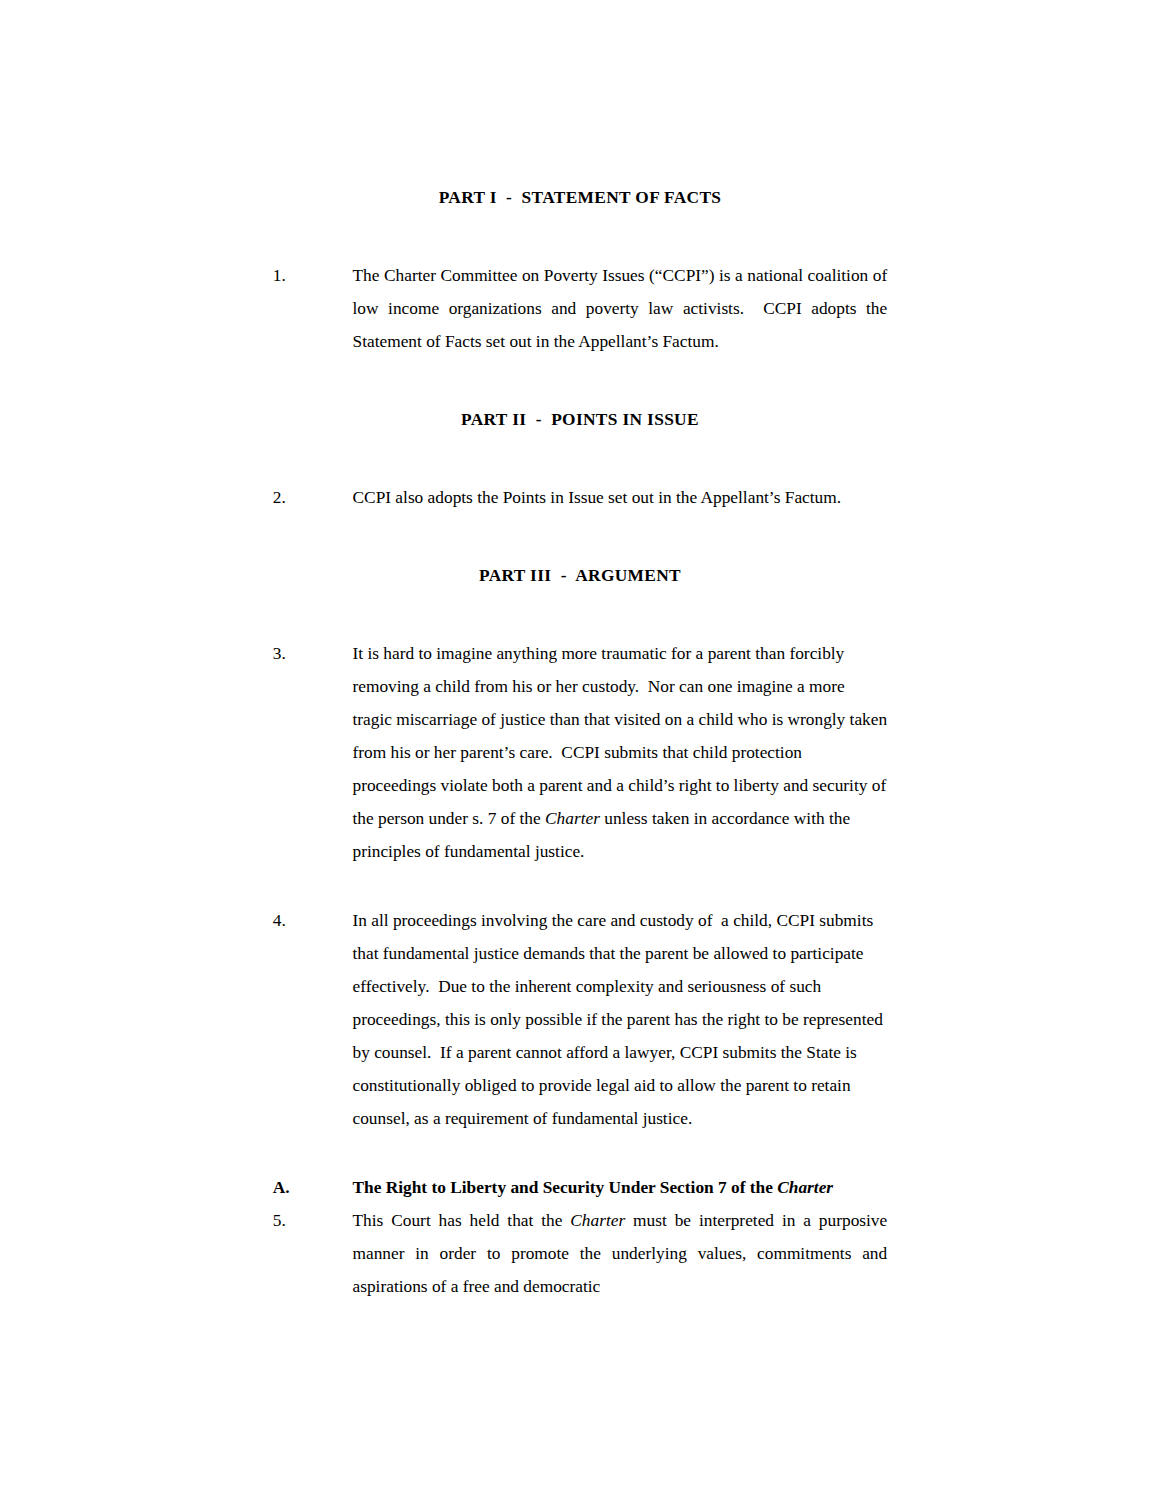PART I - STATEMENT OF FACTS
1. The Charter Committee on Poverty Issues (“CCPI”) is a national coalition of low income organizations and poverty law activists. CCPI adopts the Statement of Facts set out in the Appellant’s Factum.
PART II - POINTS IN ISSUE
2. CCPI also adopts the Points in Issue set out in the Appellant’s Factum.
PART III - ARGUMENT
3. It is hard to imagine anything more traumatic for a parent than forcibly removing a child from his or her custody. Nor can one imagine a more tragic miscarriage of justice than that visited on a child who is wrongly taken from his or her parent’s care. CCPI submits that child protection proceedings violate both a parent and a child’s right to liberty and security of the person under s. 7 of the Charter unless taken in accordance with the principles of fundamental justice.
4. In all proceedings involving the care and custody of a child, CCPI submits that fundamental justice demands that the parent be allowed to participate effectively. Due to the inherent complexity and seriousness of such proceedings, this is only possible if the parent has the right to be represented by counsel. If a parent cannot afford a lawyer, CCPI submits the State is constitutionally obliged to provide legal aid to allow the parent to retain counsel, as a requirement of fundamental justice.
A. The Right to Liberty and Security Under Section 7 of the Charter
5. This Court has held that the Charter must be interpreted in a purposive manner in order to promote the underlying values, commitments and aspirations of a free and democratic